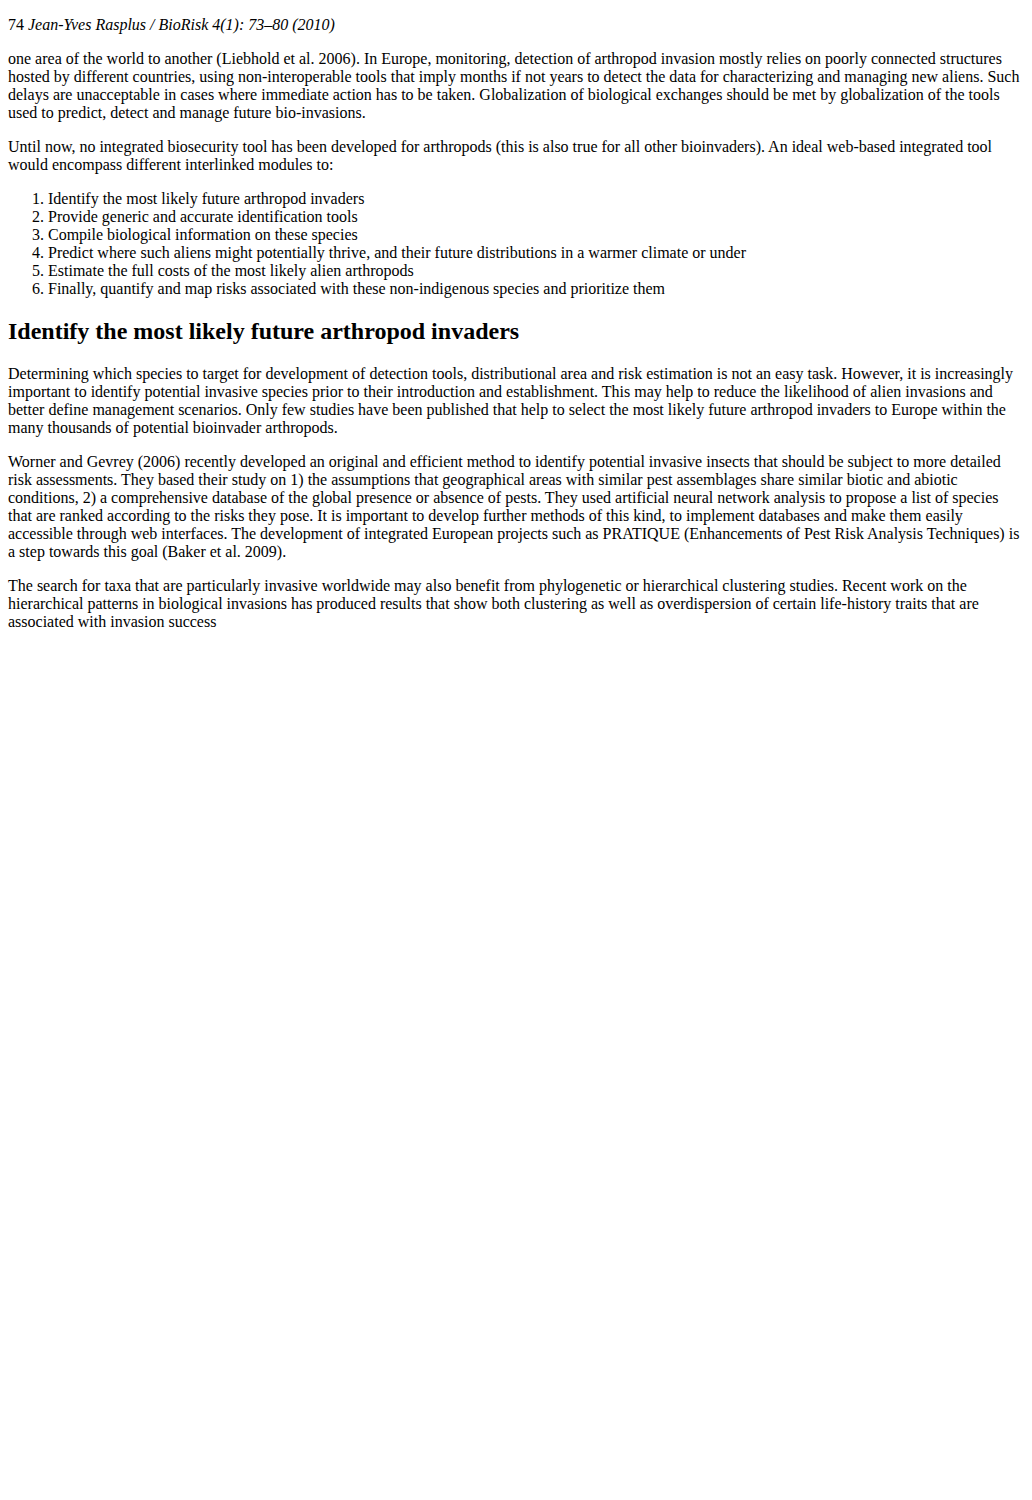74 Jean-Yves Rasplus / BioRisk 4(1): 73–80 (2010)
one area of the world to another (Liebhold et al. 2006). In Europe, monitoring, detection of arthropod invasion mostly relies on poorly connected structures hosted by different countries, using non-interoperable tools that imply months if not years to detect the data for characterizing and managing new aliens. Such delays are unacceptable in cases where immediate action has to be taken. Globalization of biological exchanges should be met by globalization of the tools used to predict, detect and manage future bio-invasions.
Until now, no integrated biosecurity tool has been developed for arthropods (this is also true for all other bioinvaders). An ideal web-based integrated tool would encompass different interlinked modules to:
Identify the most likely future arthropod invaders
Provide generic and accurate identification tools
Compile biological information on these species
Predict where such aliens might potentially thrive, and their future distributions in a warmer climate or under
Estimate the full costs of the most likely alien arthropods
Finally, quantify and map risks associated with these non-indigenous species and prioritize them
Identify the most likely future arthropod invaders
Determining which species to target for development of detection tools, distributional area and risk estimation is not an easy task. However, it is increasingly important to identify potential invasive species prior to their introduction and establishment. This may help to reduce the likelihood of alien invasions and better define management scenarios. Only few studies have been published that help to select the most likely future arthropod invaders to Europe within the many thousands of potential bioinvader arthropods.
Worner and Gevrey (2006) recently developed an original and efficient method to identify potential invasive insects that should be subject to more detailed risk assessments. They based their study on 1) the assumptions that geographical areas with similar pest assemblages share similar biotic and abiotic conditions, 2) a comprehensive database of the global presence or absence of pests. They used artificial neural network analysis to propose a list of species that are ranked according to the risks they pose. It is important to develop further methods of this kind, to implement databases and make them easily accessible through web interfaces. The development of integrated European projects such as PRATIQUE (Enhancements of Pest Risk Analysis Techniques) is a step towards this goal (Baker et al. 2009).
The search for taxa that are particularly invasive worldwide may also benefit from phylogenetic or hierarchical clustering studies. Recent work on the hierarchical patterns in biological invasions has produced results that show both clustering as well as overdispersion of certain life-history traits that are associated with invasion success